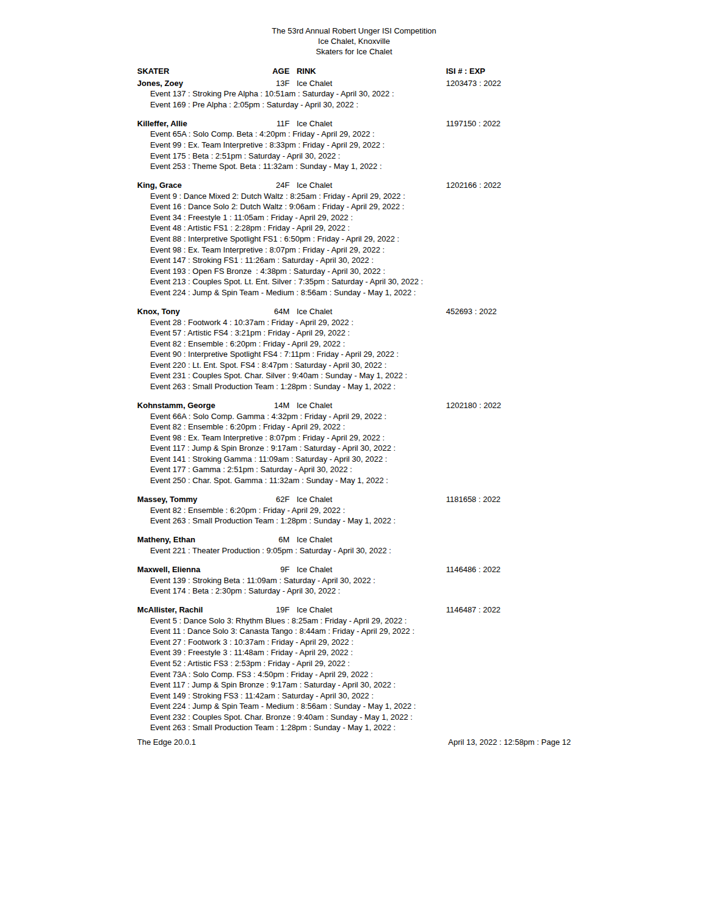The 53rd Annual Robert Unger ISI Competition
Ice Chalet, Knoxville
Skaters for Ice Chalet
| SKATER | AGE | RINK | ISI # : EXP |
| Jones, Zoey | 13F | Ice Chalet | 1203473 : 2022 |
Event 137 : Stroking Pre Alpha : 10:51am : Saturday - April 30, 2022 :
Event 169 : Pre Alpha : 2:05pm : Saturday - April 30, 2022 :
| Killeffer, Allie | 11F | Ice Chalet | 1197150 : 2022 |
Event 65A : Solo Comp. Beta : 4:20pm : Friday - April 29, 2022 :
Event 99 : Ex. Team Interpretive : 8:33pm : Friday - April 29, 2022 :
Event 175 : Beta : 2:51pm : Saturday - April 30, 2022 :
Event 253 : Theme Spot. Beta : 11:32am : Sunday - May 1, 2022 :
| King, Grace | 24F | Ice Chalet | 1202166 : 2022 |
Event 9 : Dance Mixed 2: Dutch Waltz : 8:25am : Friday - April 29, 2022 :
Event 16 : Dance Solo 2: Dutch Waltz : 9:06am : Friday - April 29, 2022 :
Event 34 : Freestyle 1 : 11:05am : Friday - April 29, 2022 :
Event 48 : Artistic FS1 : 2:28pm : Friday - April 29, 2022 :
Event 88 : Interpretive Spotlight FS1 : 6:50pm : Friday - April 29, 2022 :
Event 98 : Ex. Team Interpretive : 8:07pm : Friday - April 29, 2022 :
Event 147 : Stroking FS1 : 11:26am : Saturday - April 30, 2022 :
Event 193 : Open FS Bronze : 4:38pm : Saturday - April 30, 2022 :
Event 213 : Couples Spot. Lt. Ent. Silver : 7:35pm : Saturday - April 30, 2022 :
Event 224 : Jump & Spin Team - Medium : 8:56am : Sunday - May 1, 2022 :
| Knox, Tony | 64M | Ice Chalet | 452693 : 2022 |
Event 28 : Footwork 4 : 10:37am : Friday - April 29, 2022 :
Event 57 : Artistic FS4 : 3:21pm : Friday - April 29, 2022 :
Event 82 : Ensemble : 6:20pm : Friday - April 29, 2022 :
Event 90 : Interpretive Spotlight FS4 : 7:11pm : Friday - April 29, 2022 :
Event 220 : Lt. Ent. Spot. FS4 : 8:47pm : Saturday - April 30, 2022 :
Event 231 : Couples Spot. Char. Silver : 9:40am : Sunday - May 1, 2022 :
Event 263 : Small Production Team : 1:28pm : Sunday - May 1, 2022 :
| Kohnstamm, George | 14M | Ice Chalet | 1202180 : 2022 |
Event 66A : Solo Comp. Gamma : 4:32pm : Friday - April 29, 2022 :
Event 82 : Ensemble : 6:20pm : Friday - April 29, 2022 :
Event 98 : Ex. Team Interpretive : 8:07pm : Friday - April 29, 2022 :
Event 117 : Jump & Spin Bronze : 9:17am : Saturday - April 30, 2022 :
Event 141 : Stroking Gamma : 11:09am : Saturday - April 30, 2022 :
Event 177 : Gamma : 2:51pm : Saturday - April 30, 2022 :
Event 250 : Char. Spot. Gamma : 11:32am : Sunday - May 1, 2022 :
| Massey, Tommy | 62F | Ice Chalet | 1181658 : 2022 |
Event 82 : Ensemble : 6:20pm : Friday - April 29, 2022 :
Event 263 : Small Production Team : 1:28pm : Sunday - May 1, 2022 :
| Matheny, Ethan | 6M | Ice Chalet | |
Event 221 : Theater Production : 9:05pm : Saturday - April 30, 2022 :
| Maxwell, Elienna | 9F | Ice Chalet | 1146486 : 2022 |
Event 139 : Stroking Beta : 11:09am : Saturday - April 30, 2022 :
Event 174 : Beta : 2:30pm : Saturday - April 30, 2022 :
| McAllister, Rachil | 19F | Ice Chalet | 1146487 : 2022 |
Event 5 : Dance Solo 3: Rhythm Blues : 8:25am : Friday - April 29, 2022 :
Event 11 : Dance Solo 3: Canasta Tango : 8:44am : Friday - April 29, 2022 :
Event 27 : Footwork 3 : 10:37am : Friday - April 29, 2022 :
Event 39 : Freestyle 3 : 11:48am : Friday - April 29, 2022 :
Event 52 : Artistic FS3 : 2:53pm : Friday - April 29, 2022 :
Event 73A : Solo Comp. FS3 : 4:50pm : Friday - April 29, 2022 :
Event 117 : Jump & Spin Bronze : 9:17am : Saturday - April 30, 2022 :
Event 149 : Stroking FS3 : 11:42am : Saturday - April 30, 2022 :
Event 224 : Jump & Spin Team - Medium : 8:56am : Sunday - May 1, 2022 :
Event 232 : Couples Spot. Char. Bronze : 9:40am : Sunday - May 1, 2022 :
Event 263 : Small Production Team : 1:28pm : Sunday - May 1, 2022 :
| The Edge 20.0.1 | April 13, 2022 : 12:58pm : Page 12 |